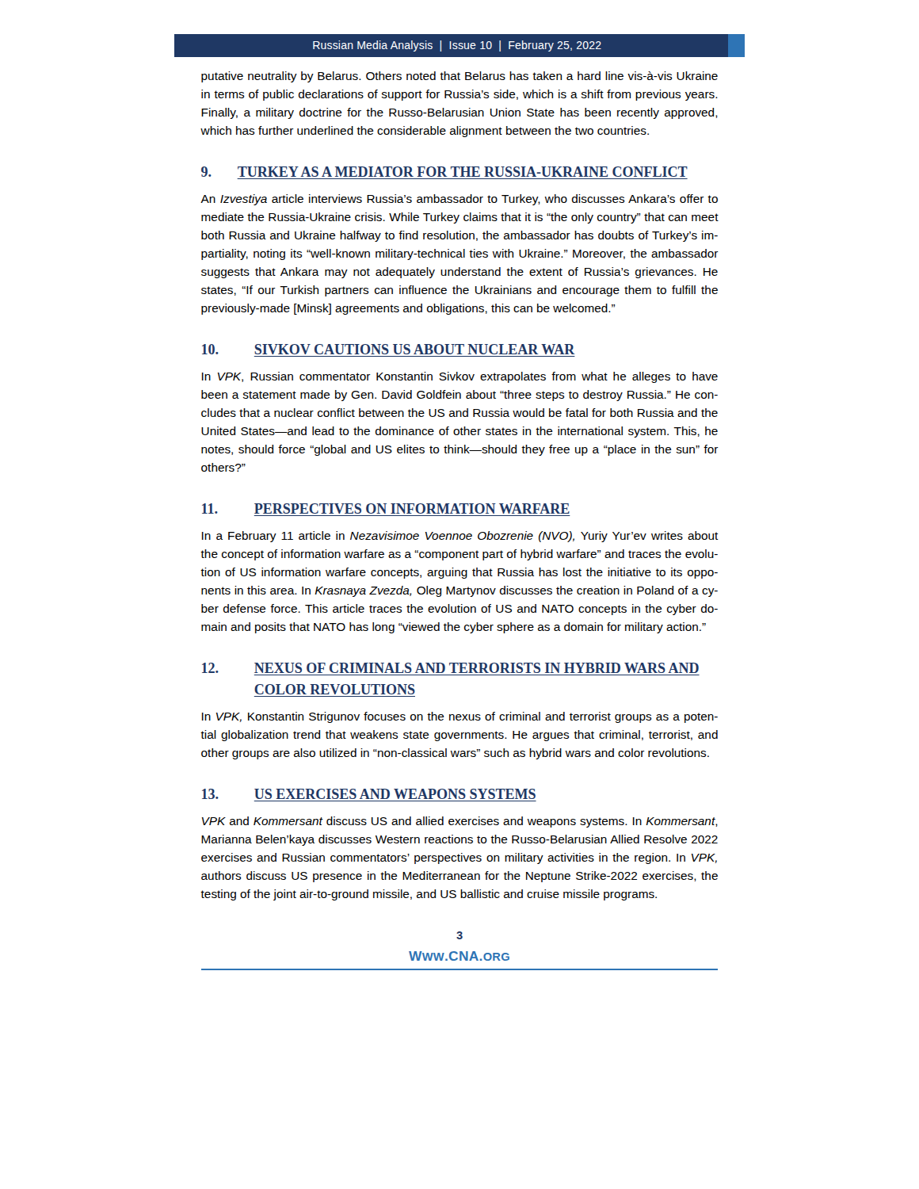Russian Media Analysis | Issue 10 | February 25, 2022
putative neutrality by Belarus. Others noted that Belarus has taken a hard line vis-à-vis Ukraine in terms of public declarations of support for Russia’s side, which is a shift from previous years. Finally, a military doctrine for the Russo-Belarusian Union State has been recently approved, which has further underlined the considerable alignment between the two countries.
9. Turkey as a Mediator for the Russia-Ukraine Conflict
An Izvestiya article interviews Russia’s ambassador to Turkey, who discusses Ankara’s offer to mediate the Russia-Ukraine crisis. While Turkey claims that it is “the only country” that can meet both Russia and Ukraine halfway to find resolution, the ambassador has doubts of Turkey’s impartiality, noting its “well-known military-technical ties with Ukraine.” Moreover, the ambassador suggests that Ankara may not adequately understand the extent of Russia’s grievances. He states, “If our Turkish partners can influence the Ukrainians and encourage them to fulfill the previously-made [Minsk] agreements and obligations, this can be welcomed.”
10. Sivkov Cautions US about Nuclear War
In VPK, Russian commentator Konstantin Sivkov extrapolates from what he alleges to have been a statement made by Gen. David Goldfein about “three steps to destroy Russia.” He concludes that a nuclear conflict between the US and Russia would be fatal for both Russia and the United States—and lead to the dominance of other states in the international system. This, he notes, should force “global and US elites to think—should they free up a “place in the sun” for others?”
11. Perspectives on Information Warfare
In a February 11 article in Nezavisimoe Voennoe Obozrenie (NVO), Yuriy Yur’ev writes about the concept of information warfare as a “component part of hybrid warfare” and traces the evolution of US information warfare concepts, arguing that Russia has lost the initiative to its opponents in this area. In Krasnaya Zvezda, Oleg Martynov discusses the creation in Poland of a cyber defense force. This article traces the evolution of US and NATO concepts in the cyber domain and posits that NATO has long “viewed the cyber sphere as a domain for military action.”
12. Nexus of Criminals and Terrorists in Hybrid Wars and Color Revolutions
In VPK, Konstantin Strigunov focuses on the nexus of criminal and terrorist groups as a potential globalization trend that weakens state governments. He argues that criminal, terrorist, and other groups are also utilized in “non-classical wars” such as hybrid wars and color revolutions.
13. US Exercises and Weapons Systems
VPK and Kommersant discuss US and allied exercises and weapons systems. In Kommersant, Marianna Belen’kaya discusses Western reactions to the Russo-Belarusian Allied Resolve 2022 exercises and Russian commentators’ perspectives on military activities in the region. In VPK, authors discuss US presence in the Mediterranean for the Neptune Strike-2022 exercises, the testing of the joint air-to-ground missile, and US ballistic and cruise missile programs.
3
WWW.CNA.ORG